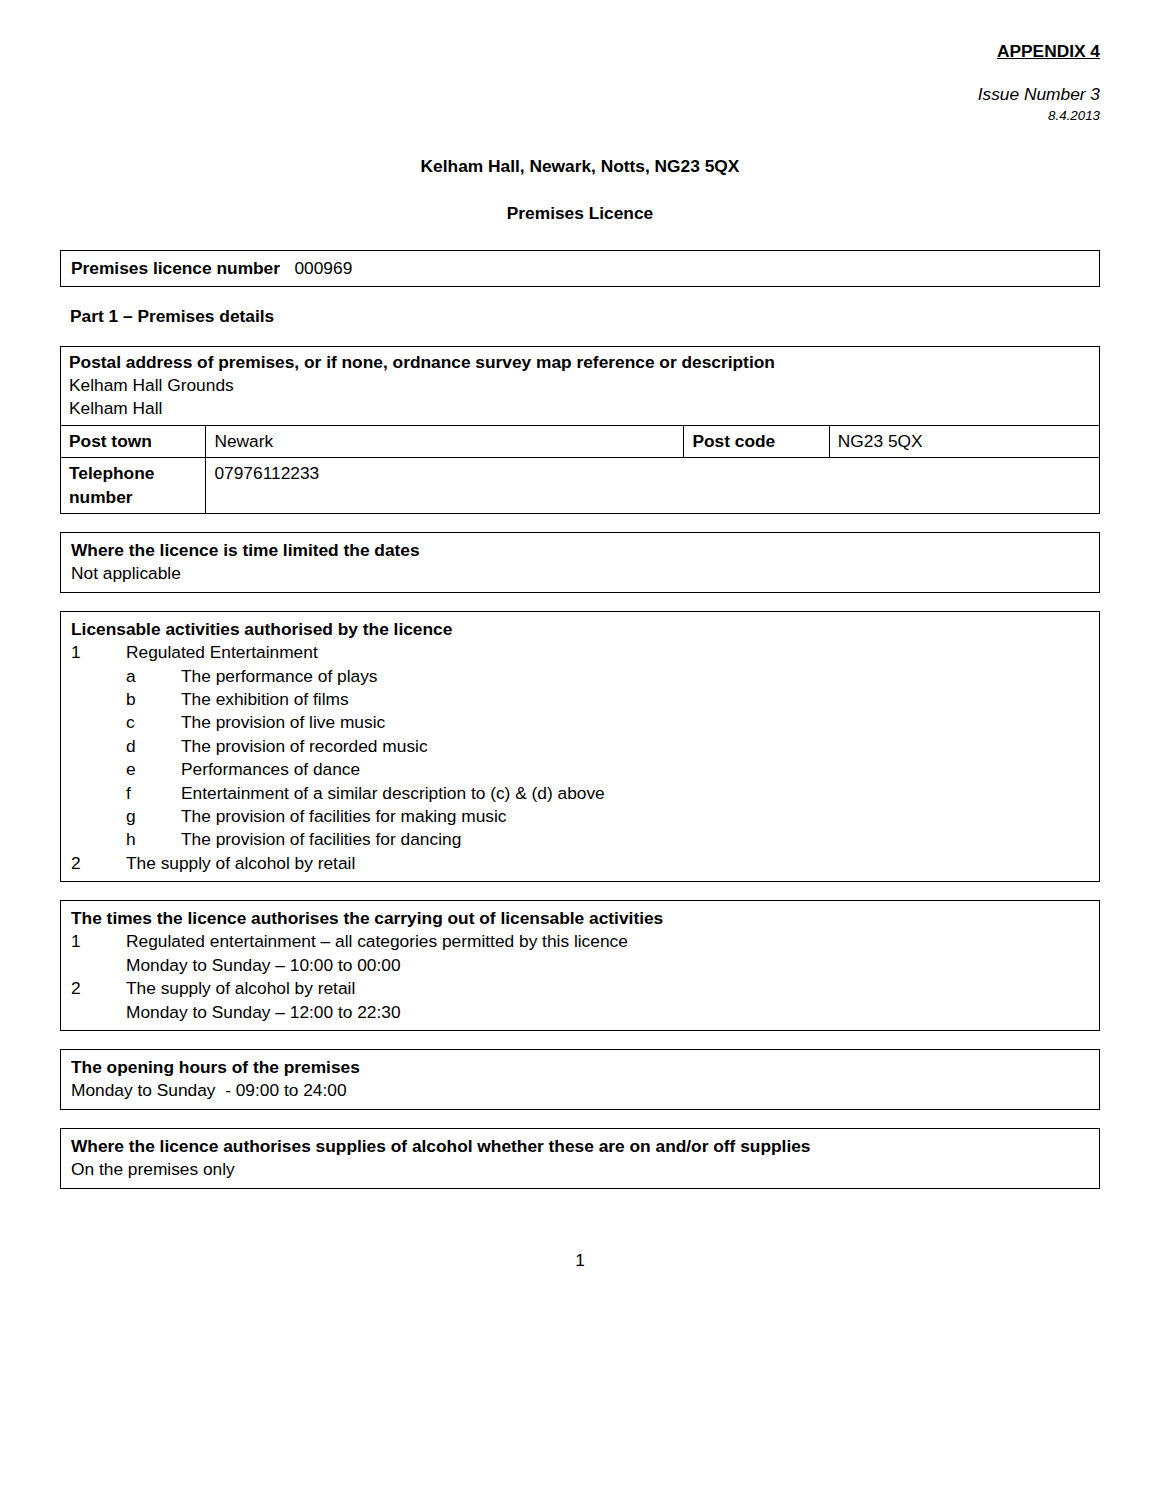APPENDIX 4
Issue Number 3
8.4.2013
Kelham Hall, Newark, Notts, NG23 5QX
Premises Licence
Premises licence number 000969
Part 1 – Premises details
| Postal address of premises, or if none, ordnance survey map reference or description Kelham Hall Grounds Kelham Hall |
| Post town | Newark | Post code | NG23 5QX |
| Telephone number | 07976112233 |
Where the licence is time limited the dates
Not applicable
Licensable activities authorised by the licence
1 Regulated Entertainment
aThe performance of plays
bThe exhibition of films
cThe provision of live music
dThe provision of recorded music
ePerformances of dance
fEntertainment of a similar description to (c) & (d) above
gThe provision of facilities for making music
hThe provision of facilities for dancing
2 The supply of alcohol by retail
The times the licence authorises the carrying out of licensable activities
1 Regulated entertainment – all categories permitted by this licence
Monday to Sunday – 10:00 to 00:00
2 The supply of alcohol by retail
Monday to Sunday – 12:00 to 22:30
The opening hours of the premises
Monday to Sunday - 09:00 to 24:00
Where the licence authorises supplies of alcohol whether these are on and/or off supplies
On the premises only
1